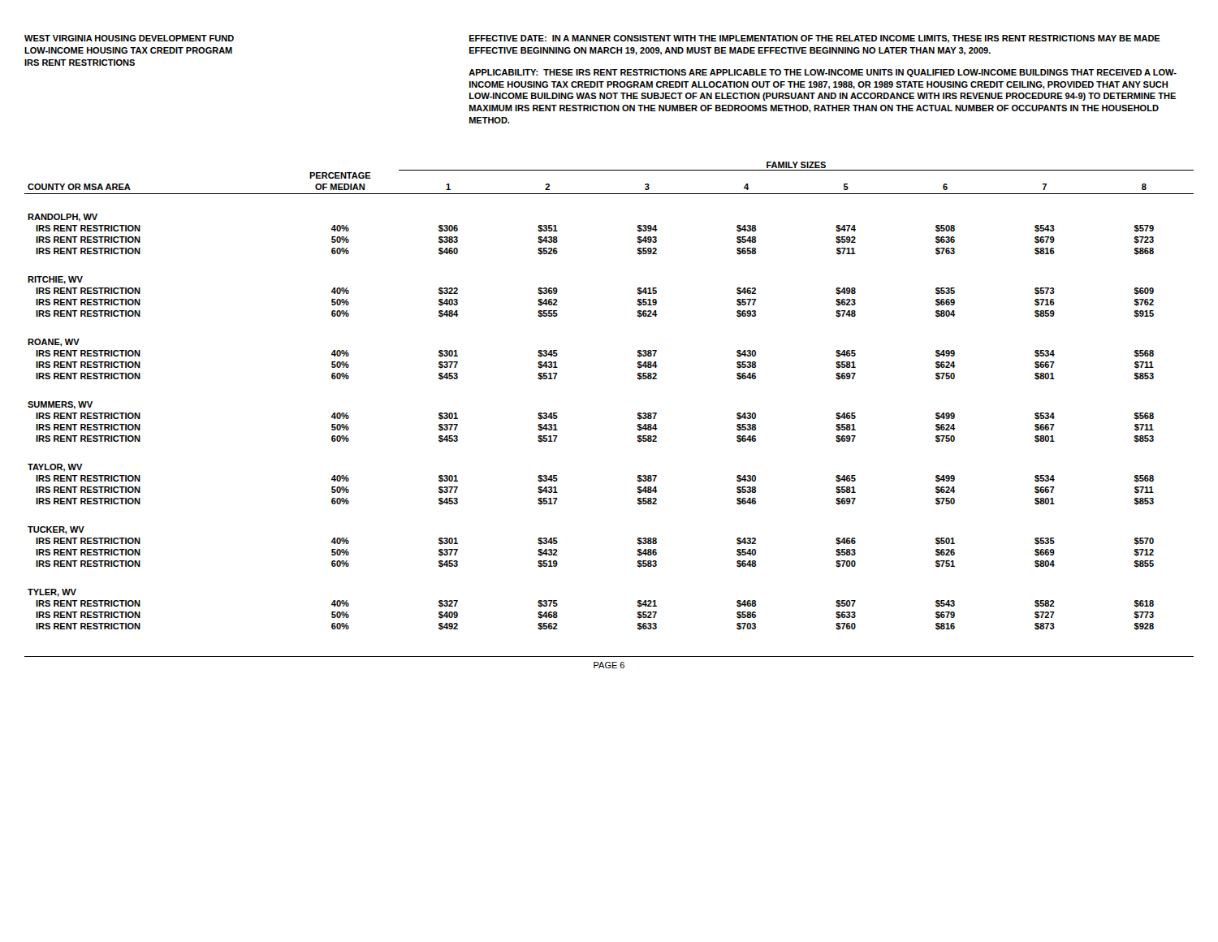WEST VIRGINIA HOUSING DEVELOPMENT FUND
LOW-INCOME HOUSING TAX CREDIT PROGRAM
IRS RENT RESTRICTIONS
EFFECTIVE DATE: IN A MANNER CONSISTENT WITH THE IMPLEMENTATION OF THE RELATED INCOME LIMITS, THESE IRS RENT RESTRICTIONS MAY BE MADE EFFECTIVE BEGINNING ON MARCH 19, 2009, AND MUST BE MADE EFFECTIVE BEGINNING NO LATER THAN MAY 3, 2009.
APPLICABILITY: THESE IRS RENT RESTRICTIONS ARE APPLICABLE TO THE LOW-INCOME UNITS IN QUALIFIED LOW-INCOME BUILDINGS THAT RECEIVED A LOW-INCOME HOUSING TAX CREDIT PROGRAM CREDIT ALLOCATION OUT OF THE 1987, 1988, OR 1989 STATE HOUSING CREDIT CEILING, PROVIDED THAT ANY SUCH LOW-INCOME BUILDING WAS NOT THE SUBJECT OF AN ELECTION (PURSUANT AND IN ACCORDANCE WITH IRS REVENUE PROCEDURE 94-9) TO DETERMINE THE MAXIMUM IRS RENT RESTRICTION ON THE NUMBER OF BEDROOMS METHOD, RATHER THAN ON THE ACTUAL NUMBER OF OCCUPANTS IN THE HOUSEHOLD METHOD.
| | | FAMILY SIZES |
| | PERCENTAGE | |
| COUNTY OR MSA AREA | OF MEDIAN | 1 | 2 | 3 | 4 | 5 | 6 | 7 | 8 |
| RANDOLPH, WV |
| IRS RENT RESTRICTION | 40% | $306 | $351 | $394 | $438 | $474 | $508 | $543 | $579 |
| IRS RENT RESTRICTION | 50% | $383 | $438 | $493 | $548 | $592 | $636 | $679 | $723 |
| IRS RENT RESTRICTION | 60% | $460 | $526 | $592 | $658 | $711 | $763 | $816 | $868 |
| RITCHIE, WV |
| IRS RENT RESTRICTION | 40% | $322 | $369 | $415 | $462 | $498 | $535 | $573 | $609 |
| IRS RENT RESTRICTION | 50% | $403 | $462 | $519 | $577 | $623 | $669 | $716 | $762 |
| IRS RENT RESTRICTION | 60% | $484 | $555 | $624 | $693 | $748 | $804 | $859 | $915 |
| ROANE, WV |
| IRS RENT RESTRICTION | 40% | $301 | $345 | $387 | $430 | $465 | $499 | $534 | $568 |
| IRS RENT RESTRICTION | 50% | $377 | $431 | $484 | $538 | $581 | $624 | $667 | $711 |
| IRS RENT RESTRICTION | 60% | $453 | $517 | $582 | $646 | $697 | $750 | $801 | $853 |
| SUMMERS, WV |
| IRS RENT RESTRICTION | 40% | $301 | $345 | $387 | $430 | $465 | $499 | $534 | $568 |
| IRS RENT RESTRICTION | 50% | $377 | $431 | $484 | $538 | $581 | $624 | $667 | $711 |
| IRS RENT RESTRICTION | 60% | $453 | $517 | $582 | $646 | $697 | $750 | $801 | $853 |
| TAYLOR, WV |
| IRS RENT RESTRICTION | 40% | $301 | $345 | $387 | $430 | $465 | $499 | $534 | $568 |
| IRS RENT RESTRICTION | 50% | $377 | $431 | $484 | $538 | $581 | $624 | $667 | $711 |
| IRS RENT RESTRICTION | 60% | $453 | $517 | $582 | $646 | $697 | $750 | $801 | $853 |
| TUCKER, WV |
| IRS RENT RESTRICTION | 40% | $301 | $345 | $388 | $432 | $466 | $501 | $535 | $570 |
| IRS RENT RESTRICTION | 50% | $377 | $432 | $486 | $540 | $583 | $626 | $669 | $712 |
| IRS RENT RESTRICTION | 60% | $453 | $519 | $583 | $648 | $700 | $751 | $804 | $855 |
| TYLER, WV |
| IRS RENT RESTRICTION | 40% | $327 | $375 | $421 | $468 | $507 | $543 | $582 | $618 |
| IRS RENT RESTRICTION | 50% | $409 | $468 | $527 | $586 | $633 | $679 | $727 | $773 |
| IRS RENT RESTRICTION | 60% | $492 | $562 | $633 | $703 | $760 | $816 | $873 | $928 |
PAGE 6